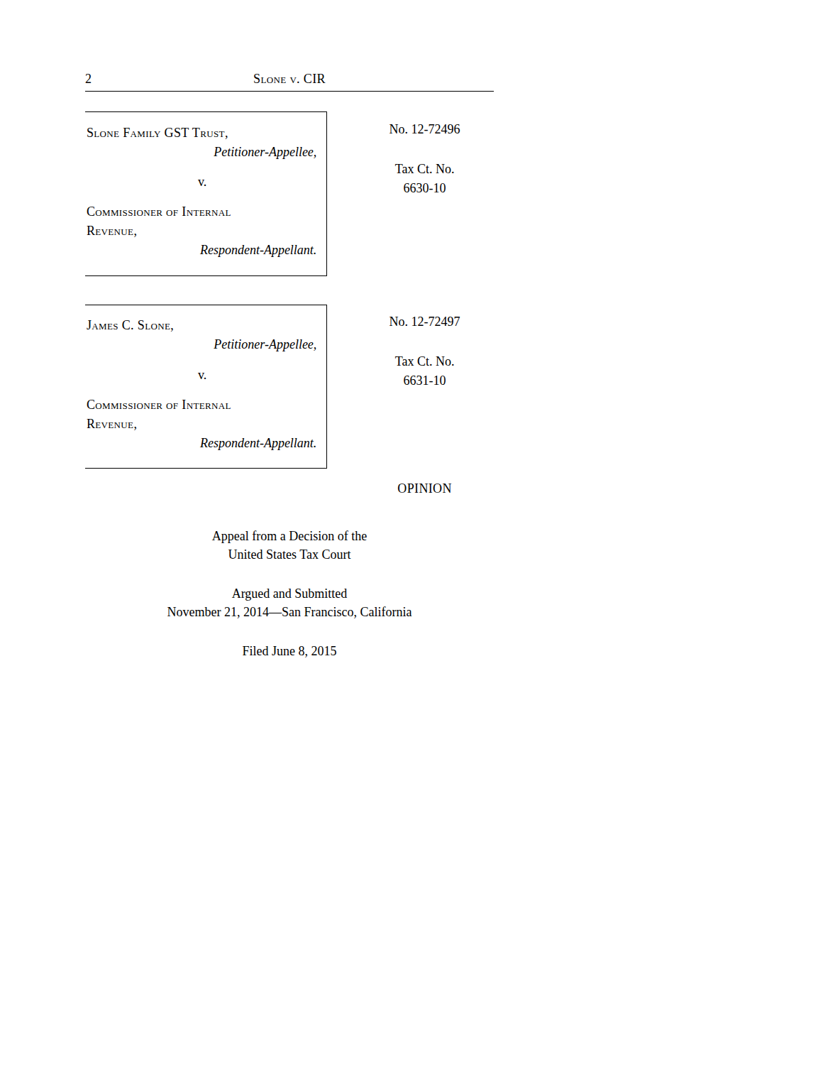2 Slone v. CIR
Slone Family GST Trust, Petitioner-Appellee, v. Commissioner of Internal Revenue, Respondent-Appellant.
No. 12-72496 Tax Ct. No.
6630-10
James C. Slone, Petitioner-Appellee, v. Commissioner of Internal Revenue, Respondent-Appellant.
No. 12-72497 Tax Ct. No.
6631-10 OPINION
Appeal from a Decision of the
United States Tax Court
Argued and Submitted
November 21, 2014—San Francisco, California
Filed June 8, 2015